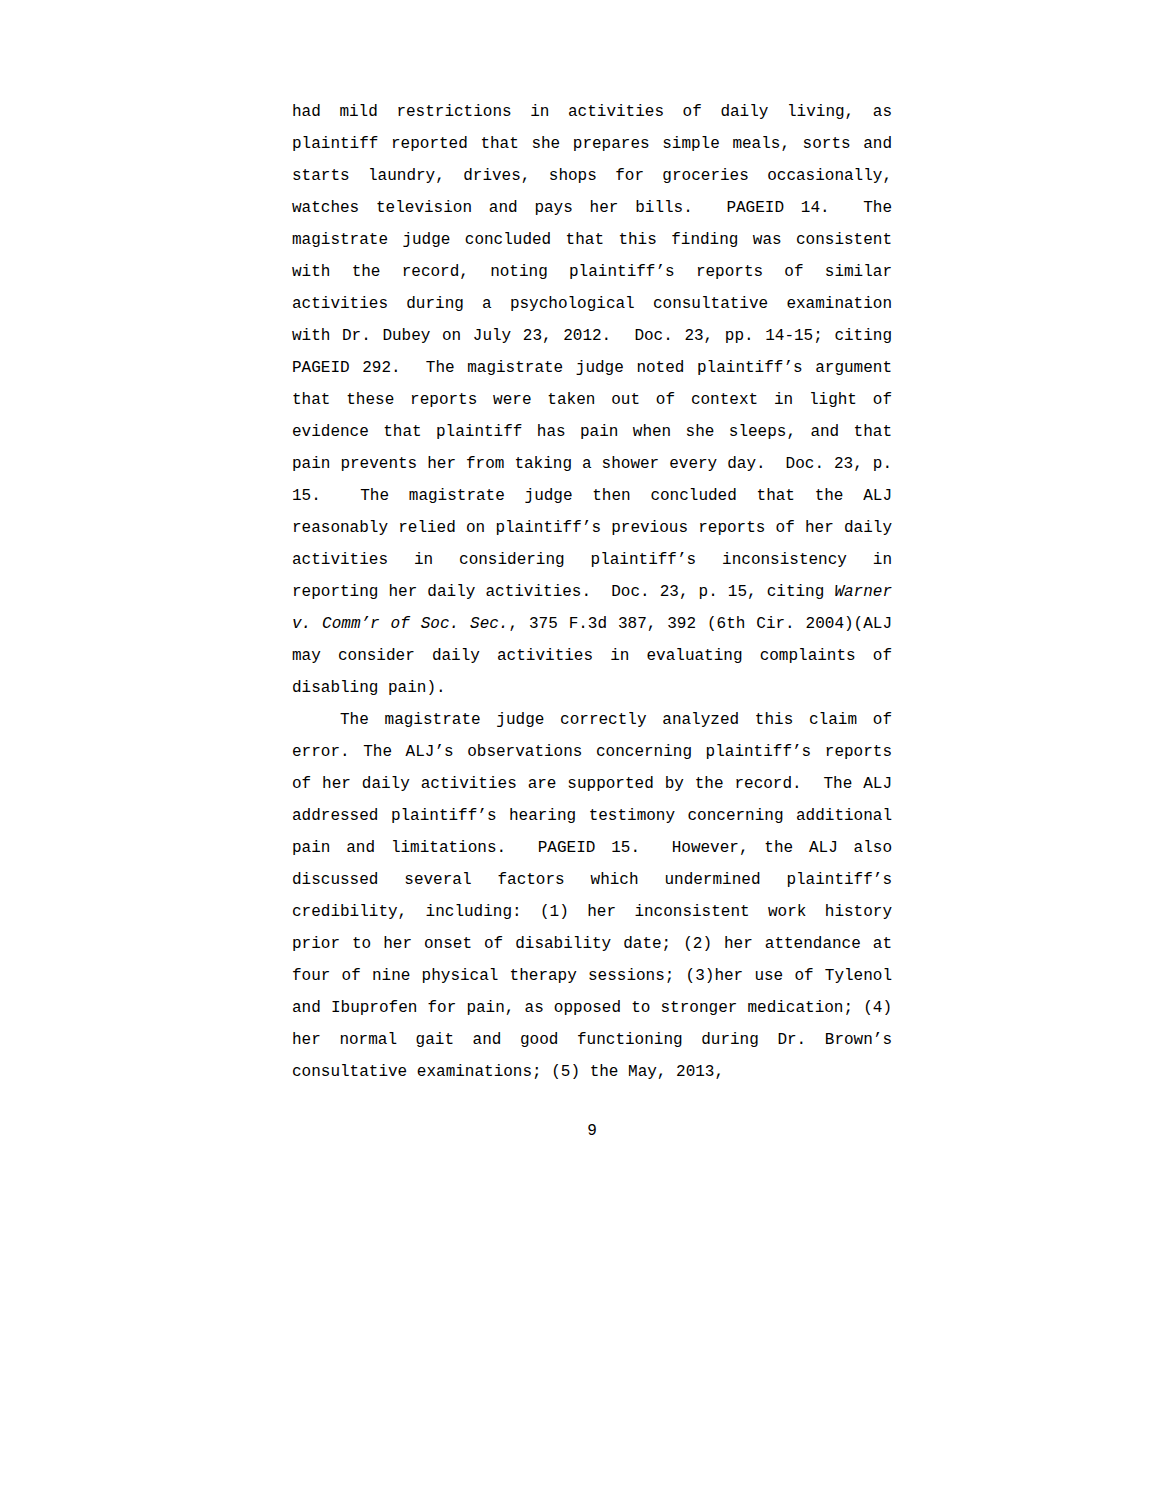had mild restrictions in activities of daily living, as plaintiff reported that she prepares simple meals, sorts and starts laundry, drives, shops for groceries occasionally, watches television and pays her bills. PAGEID 14. The magistrate judge concluded that this finding was consistent with the record, noting plaintiff’s reports of similar activities during a psychological consultative examination with Dr. Dubey on July 23, 2012. Doc. 23, pp. 14-15; citing PAGEID 292. The magistrate judge noted plaintiff’s argument that these reports were taken out of context in light of evidence that plaintiff has pain when she sleeps, and that pain prevents her from taking a shower every day. Doc. 23, p. 15. The magistrate judge then concluded that the ALJ reasonably relied on plaintiff’s previous reports of her daily activities in considering plaintiff’s inconsistency in reporting her daily activities. Doc. 23, p. 15, citing Warner v. Comm’r of Soc. Sec., 375 F.3d 387, 392 (6th Cir. 2004)(ALJ may consider daily activities in evaluating complaints of disabling pain).
The magistrate judge correctly analyzed this claim of error. The ALJ’s observations concerning plaintiff’s reports of her daily activities are supported by the record. The ALJ addressed plaintiff’s hearing testimony concerning additional pain and limitations. PAGEID 15. However, the ALJ also discussed several factors which undermined plaintiff’s credibility, including: (1) her inconsistent work history prior to her onset of disability date; (2) her attendance at four of nine physical therapy sessions; (3)her use of Tylenol and Ibuprofen for pain, as opposed to stronger medication; (4) her normal gait and good functioning during Dr. Brown’s consultative examinations; (5) the May, 2013,
9